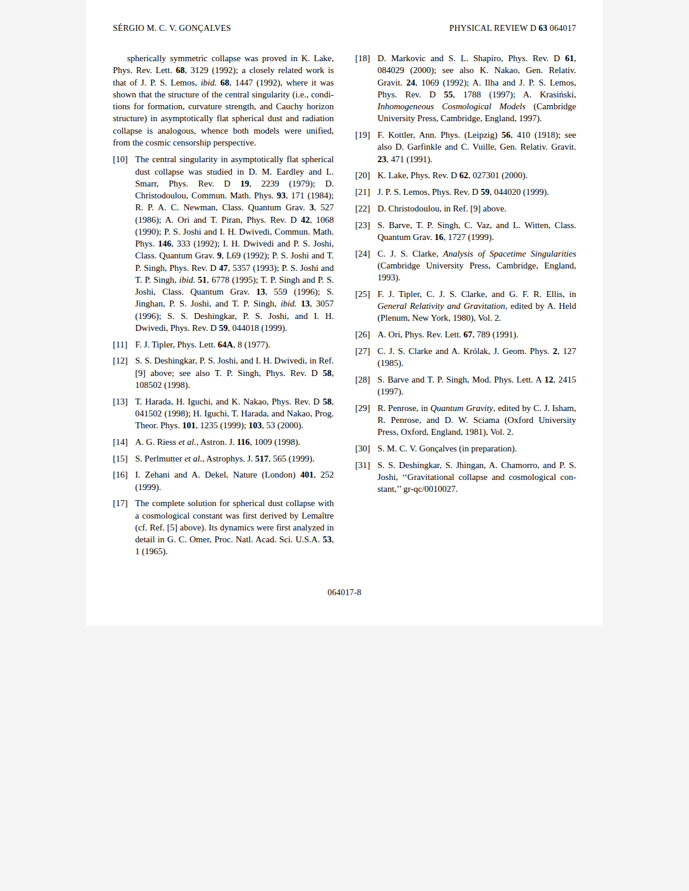SÉRGIO M. C. V. GONÇALVES PHYSICAL REVIEW D 63 064017
spherically symmetric collapse was proved in K. Lake, Phys. Rev. Lett. 68, 3129 (1992); a closely related work is that of J. P. S. Lemos, ibid. 68, 1447 (1992), where it was shown that the structure of the central singularity (i.e., conditions for formation, curvature strength, and Cauchy horizon structure) in asymptotically flat spherical dust and radiation collapse is analogous, whence both models were unified, from the cosmic censorship perspective.
[10] The central singularity in asymptotically flat spherical dust collapse was studied in D. M. Eardley and L. Smarr, Phys. Rev. D 19, 2239 (1979); D. Christodoulou, Commun. Math. Phys. 93, 171 (1984); R. P. A. C. Newman, Class. Quantum Grav. 3, 527 (1986); A. Ori and T. Piran, Phys. Rev. D 42, 1068 (1990); P. S. Joshi and I. H. Dwivedi, Commun. Math. Phys. 146, 333 (1992); I. H. Dwivedi and P. S. Joshi, Class. Quantum Grav. 9, L69 (1992); P. S. Joshi and T. P. Singh, Phys. Rev. D 47, 5357 (1993); P. S. Joshi and T. P. Singh, ibid. 51, 6778 (1995); T. P. Singh and P. S. Joshi, Class. Quantum Grav. 13, 559 (1996); S. Jinghan, P. S. Joshi, and T. P. Singh, ibid. 13, 3057 (1996); S. S. Deshingkar, P. S. Joshi, and I. H. Dwivedi, Phys. Rev. D 59, 044018 (1999).
[11] F. J. Tipler, Phys. Lett. 64A, 8 (1977).
[12] S. S. Deshingkar, P. S. Joshi, and I. H. Dwivedi, in Ref. [9] above; see also T. P. Singh, Phys. Rev. D 58, 108502 (1998).
[13] T. Harada, H. Iguchi, and K. Nakao, Phys. Rev. D 58, 041502 (1998); H. Iguchi, T. Harada, and Nakao, Prog. Theor. Phys. 101, 1235 (1999); 103, 53 (2000).
[14] A. G. Riess et al., Astron. J. 116, 1009 (1998).
[15] S. Perlmutter et al., Astrophys. J. 517, 565 (1999).
[16] I. Zehani and A. Dekel, Nature (London) 401, 252 (1999).
[17] The complete solution for spherical dust collapse with a cosmological constant was first derived by Lemaître (cf. Ref. [5] above). Its dynamics were first analyzed in detail in G. C. Omer, Proc. Natl. Acad. Sci. U.S.A. 53, 1 (1965).
[18] D. Markovic and S. L. Shapiro, Phys. Rev. D 61, 084029 (2000); see also K. Nakao, Gen. Relativ. Gravit. 24, 1069 (1992); A. Ilha and J. P. S. Lemos, Phys. Rev. D 55, 1788 (1997); A. Krasiński, Inhomogeneous Cosmological Models (Cambridge University Press, Cambridge, England, 1997).
[19] F. Kottler, Ann. Phys. (Leipzig) 56, 410 (1918); see also D. Garfinkle and C. Vuille, Gen. Relativ. Gravit. 23, 471 (1991).
[20] K. Lake, Phys. Rev. D 62, 027301 (2000).
[21] J. P. S. Lemos, Phys. Rev. D 59, 044020 (1999).
[22] D. Christodoulou, in Ref. [9] above.
[23] S. Barve, T. P. Singh, C. Vaz, and L. Witten, Class. Quantum Grav. 16, 1727 (1999).
[24] C. J. S. Clarke, Analysis of Spacetime Singularities (Cambridge University Press, Cambridge, England, 1993).
[25] F. J. Tipler, C. J. S. Clarke, and G. F. R. Ellis, in General Relativity and Gravitation, edited by A. Held (Plenum, New York, 1980), Vol. 2.
[26] A. Ori, Phys. Rev. Lett. 67, 789 (1991).
[27] C. J. S. Clarke and A. Królak, J. Geom. Phys. 2, 127 (1985).
[28] S. Barve and T. P. Singh, Mod. Phys. Lett. A 12, 2415 (1997).
[29] R. Penrose, in Quantum Gravity, edited by C. J. Isham, R. Penrose, and D. W. Sciama (Oxford University Press, Oxford, England, 1981), Vol. 2.
[30] S. M. C. V. Gonçalves (in preparation).
[31] S. S. Deshingkar, S. Jhingan, A. Chamorro, and P. S. Joshi, ‘‘Gravitational collapse and cosmological constant,’’ gr-qc/0010027.
064017-8